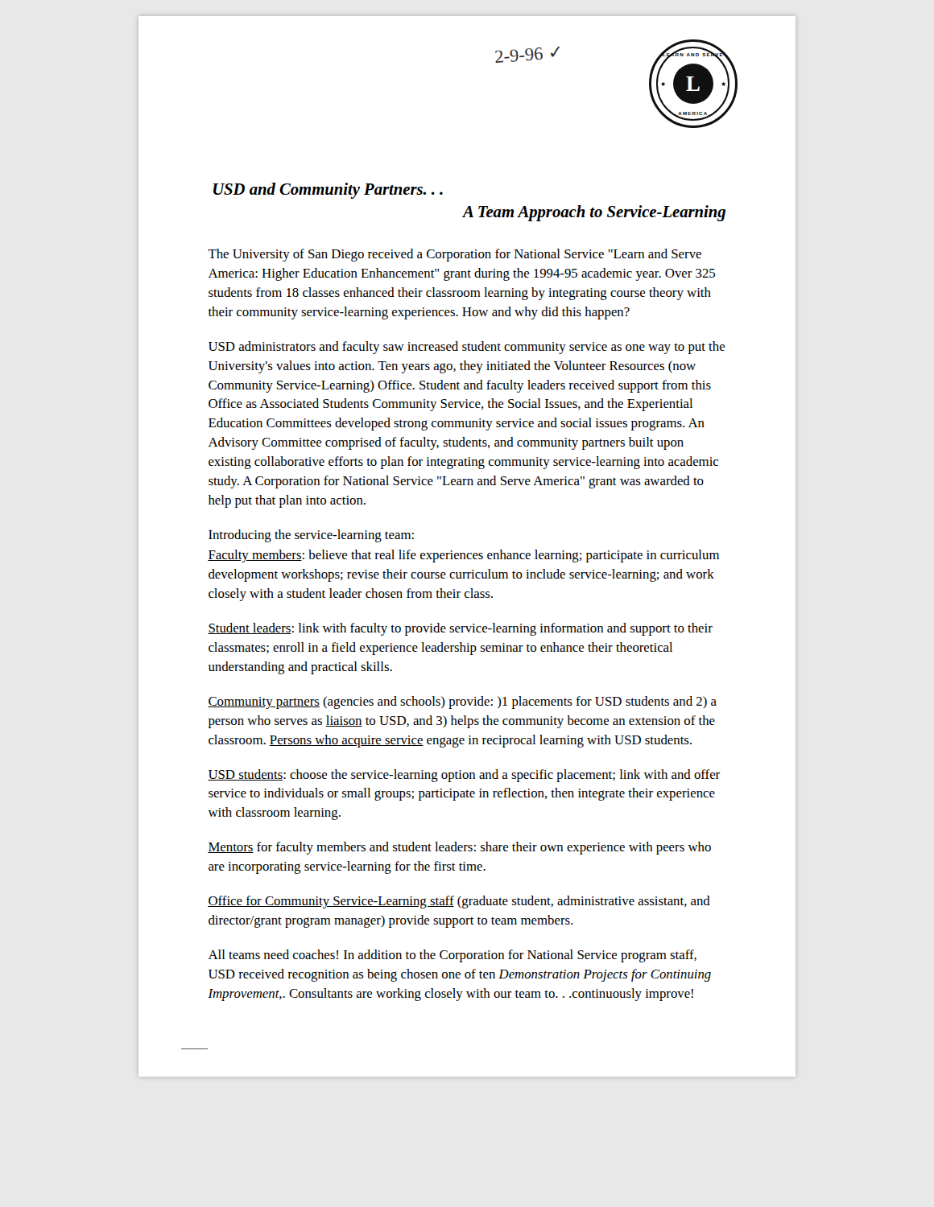2‑9‑96 ✓
Learn and Serve
★
L
★
America
USD and Community Partners. . . A Team Approach to Service-Learning
The University of San Diego received a Corporation for National Service "Learn and Serve America: Higher Education Enhancement" grant during the 1994-95 academic year. Over 325 students from 18 classes enhanced their classroom learning by integrating course theory with their community service-learning experiences. How and why did this happen?
USD administrators and faculty saw increased student community service as one way to put the University's values into action. Ten years ago, they initiated the Volunteer Resources (now Community Service-Learning) Office. Student and faculty leaders received support from this Office as Associated Students Community Service, the Social Issues, and the Experiential Education Committees developed strong community service and social issues programs. An Advisory Committee comprised of faculty, students, and community partners built upon existing collaborative efforts to plan for integrating community service-learning into academic study. A Corporation for National Service "Learn and Serve America" grant was awarded to help put that plan into action.
Introducing the service-learning team:
Faculty members: believe that real life experiences enhance learning; participate in curriculum development workshops; revise their course curriculum to include service-learning; and work closely with a student leader chosen from their class.
Student leaders: link with faculty to provide service-learning information and support to their classmates; enroll in a field experience leadership seminar to enhance their theoretical understanding and practical skills.
Community partners (agencies and schools) provide: )1 placements for USD students and 2) a person who serves as liaison to USD, and 3) helps the community become an extension of the classroom. Persons who acquire service engage in reciprocal learning with USD students.
USD students: choose the service-learning option and a specific placement; link with and offer service to individuals or small groups; participate in reflection, then integrate their experience with classroom learning.
Mentors for faculty members and student leaders: share their own experience with peers who are incorporating service-learning for the first time.
Office for Community Service-Learning staff (graduate student, administrative assistant, and director/grant program manager) provide support to team members.
All teams need coaches! In addition to the Corporation for National Service program staff, USD received recognition as being chosen one of ten Demonstration Projects for Continuing Improvement,. Consultants are working closely with our team to. . .continuously improve!